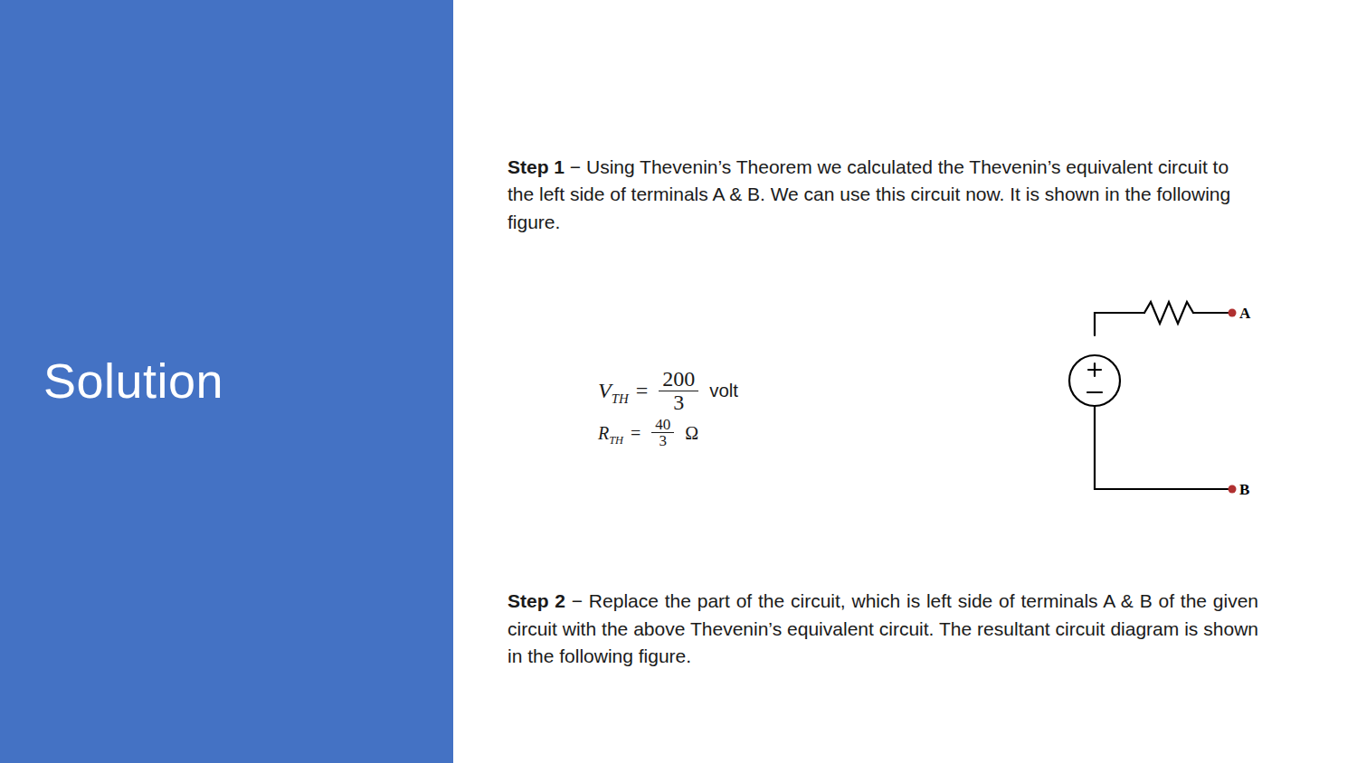Solution
Step 1 − Using Thevenin’s Theorem we calculated the Thevenin’s equivalent circuit to the left side of terminals A & B. We can use this circuit now. It is shown in the following figure.
VTH = 2003 volt
RTH = 403 Ω
Thevenin equivalent circuit diagram A B
Step 2 − Replace the part of the circuit, which is left side of terminals A & B of the given circuit with the above Thevenin’s equivalent circuit. The resultant circuit diagram is shown in the following figure.